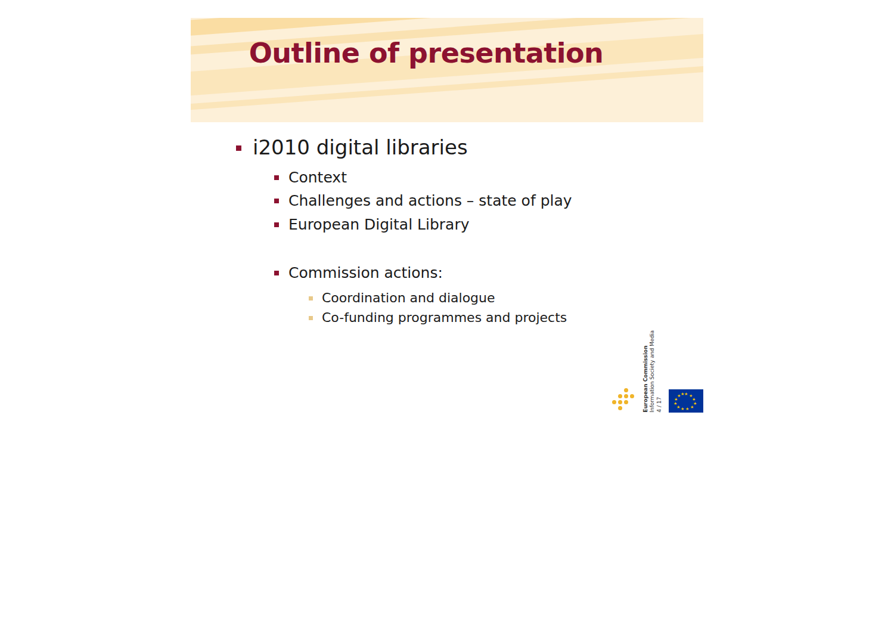Outline of presentation
i2010 digital libraries
Context
Challenges and actions – state of play
European Digital Library
Commission actions:
Coordination and dialogue
Co-funding programmes and projects
European Commission
Information Society and Media
4 / 17
★ ★ ★ ★ ★ ★ ★ ★ ★ ★ ★ ★